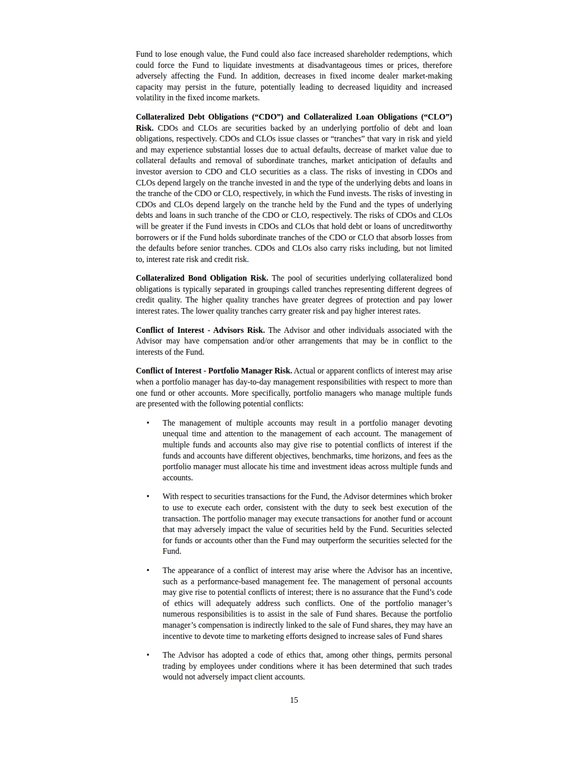Fund to lose enough value, the Fund could also face increased shareholder redemptions, which could force the Fund to liquidate investments at disadvantageous times or prices, therefore adversely affecting the Fund. In addition, decreases in fixed income dealer market-making capacity may persist in the future, potentially leading to decreased liquidity and increased volatility in the fixed income markets.
Collateralized Debt Obligations (“CDO”) and Collateralized Loan Obligations (“CLO”) Risk. CDOs and CLOs are securities backed by an underlying portfolio of debt and loan obligations, respectively. CDOs and CLOs issue classes or “tranches” that vary in risk and yield and may experience substantial losses due to actual defaults, decrease of market value due to collateral defaults and removal of subordinate tranches, market anticipation of defaults and investor aversion to CDO and CLO securities as a class. The risks of investing in CDOs and CLOs depend largely on the tranche invested in and the type of the underlying debts and loans in the tranche of the CDO or CLO, respectively, in which the Fund invests. The risks of investing in CDOs and CLOs depend largely on the tranche held by the Fund and the types of underlying debts and loans in such tranche of the CDO or CLO, respectively. The risks of CDOs and CLOs will be greater if the Fund invests in CDOs and CLOs that hold debt or loans of uncreditworthy borrowers or if the Fund holds subordinate tranches of the CDO or CLO that absorb losses from the defaults before senior tranches. CDOs and CLOs also carry risks including, but not limited to, interest rate risk and credit risk.
Collateralized Bond Obligation Risk. The pool of securities underlying collateralized bond obligations is typically separated in groupings called tranches representing different degrees of credit quality. The higher quality tranches have greater degrees of protection and pay lower interest rates. The lower quality tranches carry greater risk and pay higher interest rates.
Conflict of Interest - Advisors Risk. The Advisor and other individuals associated with the Advisor may have compensation and/or other arrangements that may be in conflict to the interests of the Fund.
Conflict of Interest - Portfolio Manager Risk. Actual or apparent conflicts of interest may arise when a portfolio manager has day-to-day management responsibilities with respect to more than one fund or other accounts. More specifically, portfolio managers who manage multiple funds are presented with the following potential conflicts:
The management of multiple accounts may result in a portfolio manager devoting unequal time and attention to the management of each account. The management of multiple funds and accounts also may give rise to potential conflicts of interest if the funds and accounts have different objectives, benchmarks, time horizons, and fees as the portfolio manager must allocate his time and investment ideas across multiple funds and accounts.
With respect to securities transactions for the Fund, the Advisor determines which broker to use to execute each order, consistent with the duty to seek best execution of the transaction. The portfolio manager may execute transactions for another fund or account that may adversely impact the value of securities held by the Fund. Securities selected for funds or accounts other than the Fund may outperform the securities selected for the Fund.
The appearance of a conflict of interest may arise where the Advisor has an incentive, such as a performance-based management fee. The management of personal accounts may give rise to potential conflicts of interest; there is no assurance that the Fund’s code of ethics will adequately address such conflicts. One of the portfolio manager’s numerous responsibilities is to assist in the sale of Fund shares. Because the portfolio manager’s compensation is indirectly linked to the sale of Fund shares, they may have an incentive to devote time to marketing efforts designed to increase sales of Fund shares
The Advisor has adopted a code of ethics that, among other things, permits personal trading by employees under conditions where it has been determined that such trades would not adversely impact client accounts.
15